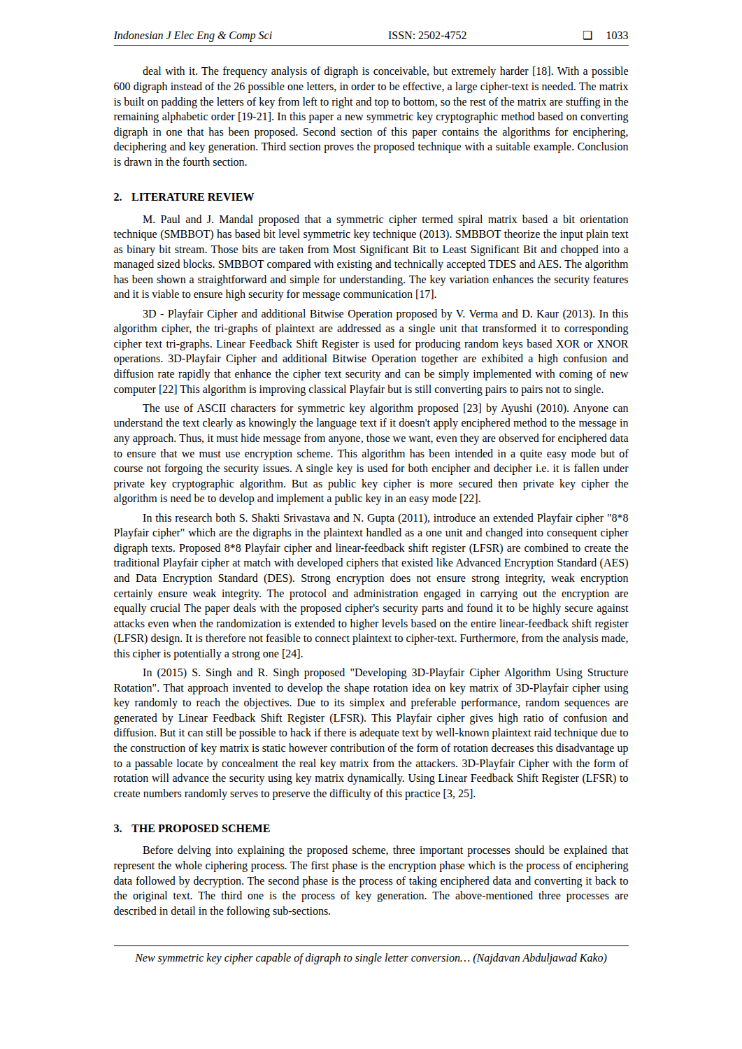Indonesian J Elec Eng & Comp Sci ISSN: 2502-4752 ❑1033
deal with it. The frequency analysis of digraph is conceivable, but extremely harder [18]. With a possible 600 digraph instead of the 26 possible one letters, in order to be effective, a large cipher-text is needed. The matrix is built on padding the letters of key from left to right and top to bottom, so the rest of the matrix are stuffing in the remaining alphabetic order [19-21]. In this paper a new symmetric key cryptographic method based on converting digraph in one that has been proposed. Second section of this paper contains the algorithms for enciphering, deciphering and key generation. Third section proves the proposed technique with a suitable example. Conclusion is drawn in the fourth section.
2. LITERATURE REVIEW
M. Paul and J. Mandal proposed that a symmetric cipher termed spiral matrix based a bit orientation technique (SMBBOT) has based bit level symmetric key technique (2013). SMBBOT theorize the input plain text as binary bit stream. Those bits are taken from Most Significant Bit to Least Significant Bit and chopped into a managed sized blocks. SMBBOT compared with existing and technically accepted TDES and AES. The algorithm has been shown a straightforward and simple for understanding. The key variation enhances the security features and it is viable to ensure high security for message communication [17].
3D - Playfair Cipher and additional Bitwise Operation proposed by V. Verma and D. Kaur (2013). In this algorithm cipher, the tri-graphs of plaintext are addressed as a single unit that transformed it to corresponding cipher text tri-graphs. Linear Feedback Shift Register is used for producing random keys based XOR or XNOR operations. 3D-Playfair Cipher and additional Bitwise Operation together are exhibited a high confusion and diffusion rate rapidly that enhance the cipher text security and can be simply implemented with coming of new computer [22] This algorithm is improving classical Playfair but is still converting pairs to pairs not to single.
The use of ASCII characters for symmetric key algorithm proposed [23] by Ayushi (2010). Anyone can understand the text clearly as knowingly the language text if it doesn't apply enciphered method to the message in any approach. Thus, it must hide message from anyone, those we want, even they are observed for enciphered data to ensure that we must use encryption scheme. This algorithm has been intended in a quite easy mode but of course not forgoing the security issues. A single key is used for both encipher and decipher i.e. it is fallen under private key cryptographic algorithm. But as public key cipher is more secured then private key cipher the algorithm is need be to develop and implement a public key in an easy mode [22].
In this research both S. Shakti Srivastava and N. Gupta (2011), introduce an extended Playfair cipher "8*8 Playfair cipher" which are the digraphs in the plaintext handled as a one unit and changed into consequent cipher digraph texts. Proposed 8*8 Playfair cipher and linear-feedback shift register (LFSR) are combined to create the traditional Playfair cipher at match with developed ciphers that existed like Advanced Encryption Standard (AES) and Data Encryption Standard (DES). Strong encryption does not ensure strong integrity, weak encryption certainly ensure weak integrity. The protocol and administration engaged in carrying out the encryption are equally crucial The paper deals with the proposed cipher's security parts and found it to be highly secure against attacks even when the randomization is extended to higher levels based on the entire linear-feedback shift register (LFSR) design. It is therefore not feasible to connect plaintext to cipher-text. Furthermore, from the analysis made, this cipher is potentially a strong one [24].
In (2015) S. Singh and R. Singh proposed "Developing 3D-Playfair Cipher Algorithm Using Structure Rotation". That approach invented to develop the shape rotation idea on key matrix of 3D-Playfair cipher using key randomly to reach the objectives. Due to its simplex and preferable performance, random sequences are generated by Linear Feedback Shift Register (LFSR). This Playfair cipher gives high ratio of confusion and diffusion. But it can still be possible to hack if there is adequate text by well-known plaintext raid technique due to the construction of key matrix is static however contribution of the form of rotation decreases this disadvantage up to a passable locate by concealment the real key matrix from the attackers. 3D-Playfair Cipher with the form of rotation will advance the security using key matrix dynamically. Using Linear Feedback Shift Register (LFSR) to create numbers randomly serves to preserve the difficulty of this practice [3, 25].
3. THE PROPOSED SCHEME
Before delving into explaining the proposed scheme, three important processes should be explained that represent the whole ciphering process. The first phase is the encryption phase which is the process of enciphering data followed by decryption. The second phase is the process of taking enciphered data and converting it back to the original text. The third one is the process of key generation. The above-mentioned three processes are described in detail in the following sub-sections.
New symmetric key cipher capable of digraph to single letter conversion… (Najdavan Abduljawad Kako)